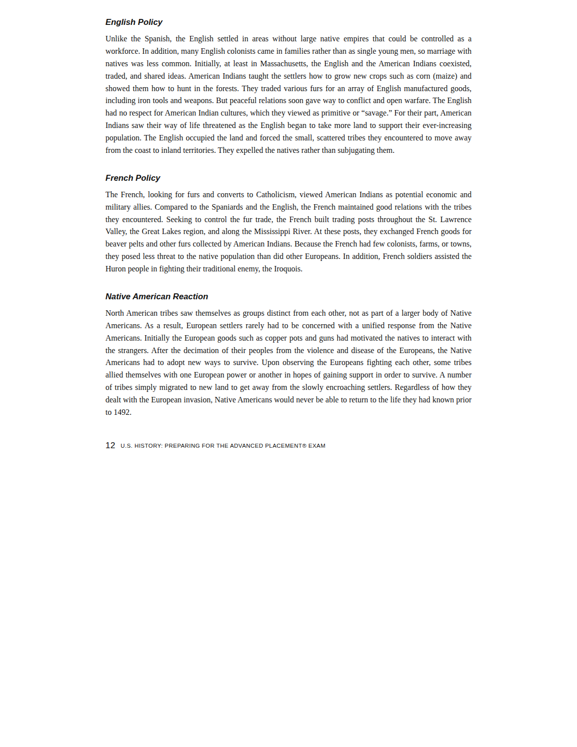English Policy
Unlike the Spanish, the English settled in areas without large native empires that could be controlled as a workforce. In addition, many English colonists came in families rather than as single young men, so marriage with natives was less common. Initially, at least in Massachusetts, the English and the American Indians coexisted, traded, and shared ideas. American Indians taught the settlers how to grow new crops such as corn (maize) and showed them how to hunt in the forests. They traded various furs for an array of English manufactured goods, including iron tools and weapons. But peaceful relations soon gave way to conflict and open warfare. The English had no respect for American Indian cultures, which they viewed as primitive or “savage.” For their part, American Indians saw their way of life threatened as the English began to take more land to support their ever-increasing population. The English occupied the land and forced the small, scattered tribes they encountered to move away from the coast to inland territories. They expelled the natives rather than subjugating them.
French Policy
The French, looking for furs and converts to Catholicism, viewed American Indians as potential economic and military allies. Compared to the Spaniards and the English, the French maintained good relations with the tribes they encountered. Seeking to control the fur trade, the French built trading posts throughout the St. Lawrence Valley, the Great Lakes region, and along the Mississippi River. At these posts, they exchanged French goods for beaver pelts and other furs collected by American Indians. Because the French had few colonists, farms, or towns, they posed less threat to the native population than did other Europeans. In addition, French soldiers assisted the Huron people in fighting their traditional enemy, the Iroquois.
Native American Reaction
North American tribes saw themselves as groups distinct from each other, not as part of a larger body of Native Americans. As a result, European settlers rarely had to be concerned with a unified response from the Native Americans. Initially the European goods such as copper pots and guns had motivated the natives to interact with the strangers. After the decimation of their peoples from the violence and disease of the Europeans, the Native Americans had to adopt new ways to survive. Upon observing the Europeans fighting each other, some tribes allied themselves with one European power or another in hopes of gaining support in order to survive. A number of tribes simply migrated to new land to get away from the slowly encroaching settlers. Regardless of how they dealt with the European invasion, Native Americans would never be able to return to the life they had known prior to 1492.
12 U.S. HISTORY: PREPARING FOR THE ADVANCED PLACEMENT® EXAM